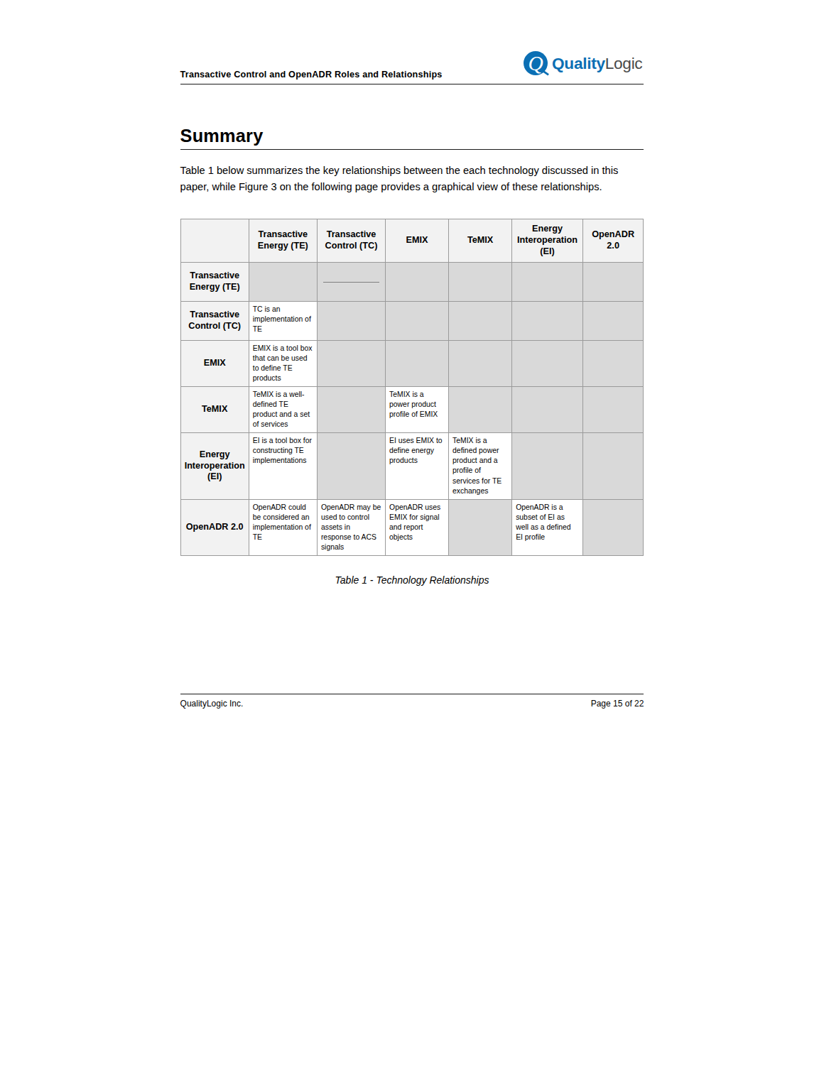Transactive Control and OpenADR Roles and Relationships
Q
Quality Logic
Summary
Table 1 below summarizes the key relationships between the each technology discussed in this paper, while Figure 3 on the following page provides a graphical view of these relationships.
| | Transactive Energy (TE) | Transactive Control (TC) | EMIX | TeMIX | Energy Interoperation (EI) | OpenADR 2.0 |
| --- | --- | --- | --- | --- | --- | --- |
| Transactive Energy (TE) | | | | | | |
| Transactive Control (TC) | TC is an implementation of TE | | | | | |
| EMIX | EMIX is a tool box that can be used to define TE products | | | | | |
| TeMIX | TeMIX is a well-defined TE product and a set of services | | TeMIX is a power product profile of EMIX | | | |
| Energy Interoperation (EI) | EI is a tool box for constructing TE implementations | | EI uses EMIX to define energy products | TeMIX is a defined power product and a profile of services for TE exchanges | | |
| OpenADR 2.0 | OpenADR could be considered an implementation of TE | OpenADR may be used to control assets in response to ACS signals | OpenADR uses EMIX for signal and report objects | | OpenADR is a subset of EI as well as a defined EI profile | |
Table 1 - Technology Relationships
QualityLogic Inc.
Page 15 of 22